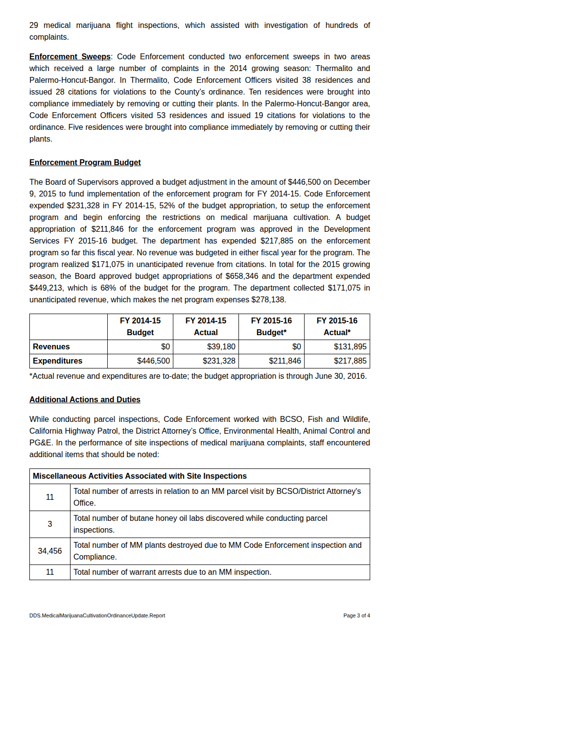29 medical marijuana flight inspections, which assisted with investigation of hundreds of complaints.
Enforcement Sweeps: Code Enforcement conducted two enforcement sweeps in two areas which received a large number of complaints in the 2014 growing season: Thermalito and Palermo-Honcut-Bangor. In Thermalito, Code Enforcement Officers visited 38 residences and issued 28 citations for violations to the County’s ordinance. Ten residences were brought into compliance immediately by removing or cutting their plants. In the Palermo-Honcut-Bangor area, Code Enforcement Officers visited 53 residences and issued 19 citations for violations to the ordinance. Five residences were brought into compliance immediately by removing or cutting their plants.
Enforcement Program Budget
The Board of Supervisors approved a budget adjustment in the amount of $446,500 on December 9, 2015 to fund implementation of the enforcement program for FY 2014-15. Code Enforcement expended $231,328 in FY 2014-15, 52% of the budget appropriation, to setup the enforcement program and begin enforcing the restrictions on medical marijuana cultivation. A budget appropriation of $211,846 for the enforcement program was approved in the Development Services FY 2015-16 budget. The department has expended $217,885 on the enforcement program so far this fiscal year. No revenue was budgeted in either fiscal year for the program. The program realized $171,075 in unanticipated revenue from citations. In total for the 2015 growing season, the Board approved budget appropriations of $658,346 and the department expended $449,213, which is 68% of the budget for the program. The department collected $171,075 in unanticipated revenue, which makes the net program expenses $278,138.
| | FY 2014-15 Budget | FY 2014-15 Actual | FY 2015-16 Budget* | FY 2015-16 Actual* |
| --- | --- | --- | --- | --- |
| Revenues | $0 | $39,180 | $0 | $131,895 |
| Expenditures | $446,500 | $231,328 | $211,846 | $217,885 |
*Actual revenue and expenditures are to-date; the budget appropriation is through June 30, 2016.
Additional Actions and Duties
While conducting parcel inspections, Code Enforcement worked with BCSO, Fish and Wildlife, California Highway Patrol, the District Attorney’s Office, Environmental Health, Animal Control and PG&E. In the performance of site inspections of medical marijuana complaints, staff encountered additional items that should be noted:
| Miscellaneous Activities Associated with Site Inspections |
| --- |
| 11 | Total number of arrests in relation to an MM parcel visit by BCSO/District Attorney's Office. |
| 3 | Total number of butane honey oil labs discovered while conducting parcel inspections. |
| 34,456 | Total number of MM plants destroyed due to MM Code Enforcement inspection and Compliance. |
| 11 | Total number of warrant arrests due to an MM inspection. |
DDS.MedicalMarijuanaCultivationOrdinanceUpdate.Report Page 3 of 4